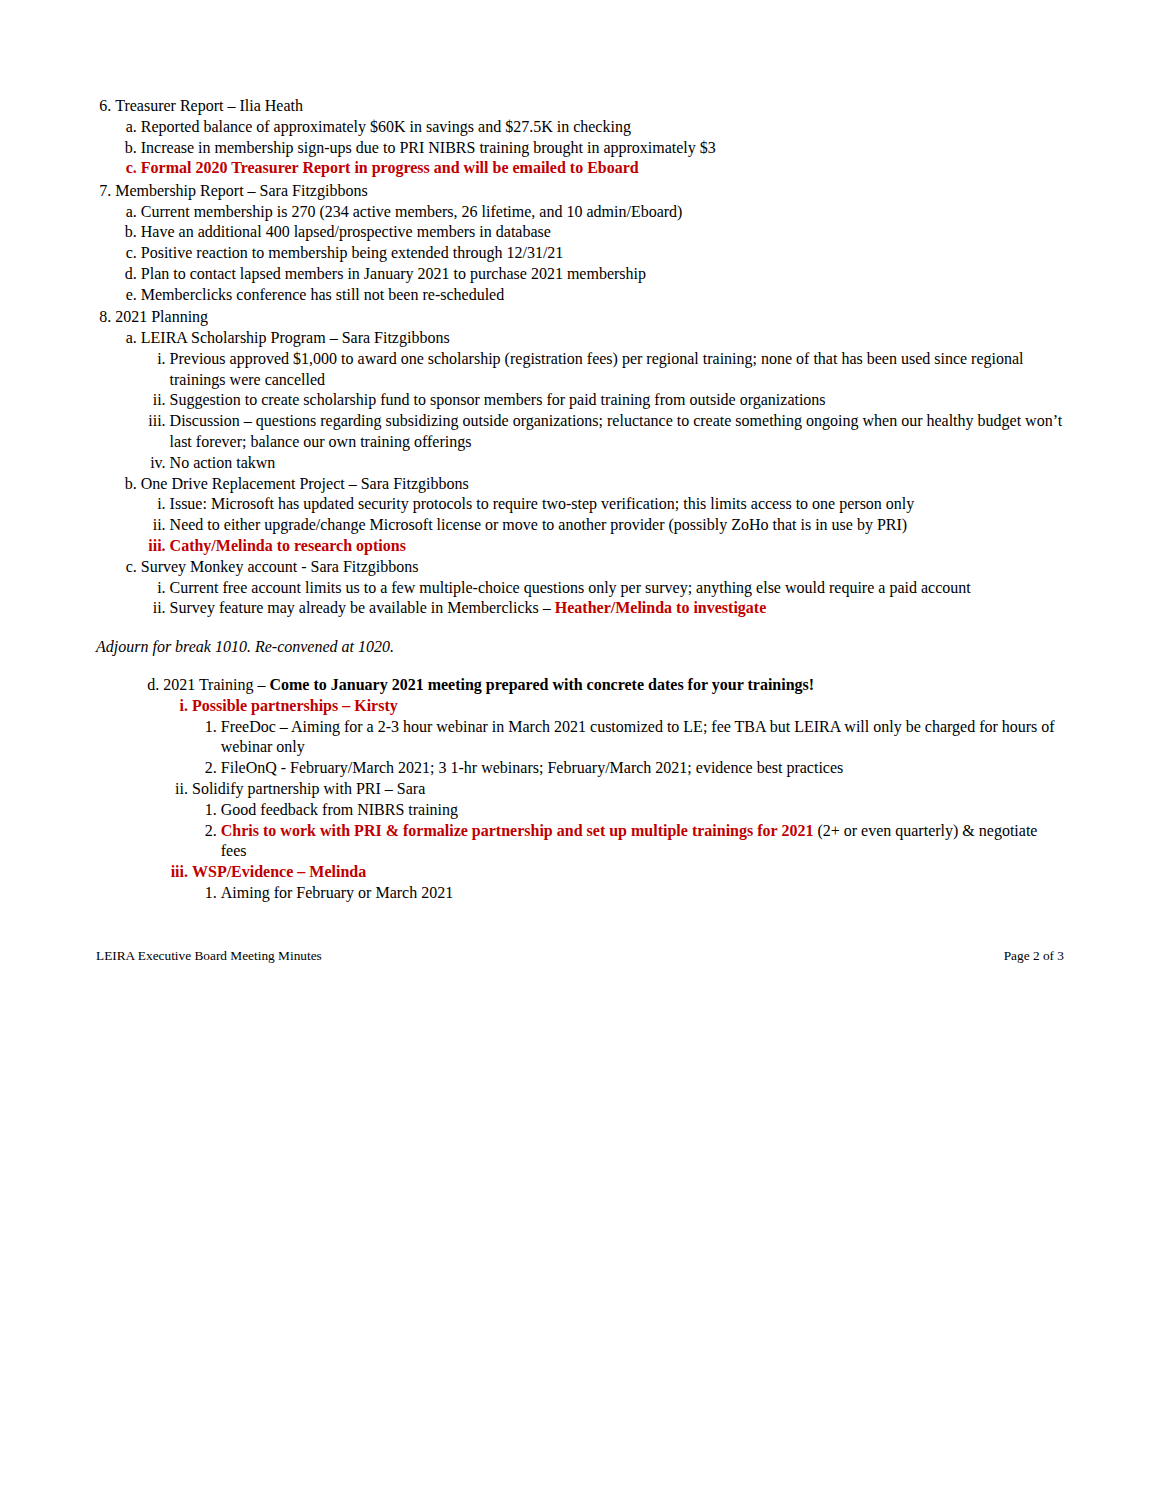Treasurer Report – Ilia Heath
Reported balance of approximately $60K in savings and $27.5K in checking
Increase in membership sign-ups due to PRI NIBRS training brought in approximately $3
Formal 2020 Treasurer Report in progress and will be emailed to Eboard
Membership Report – Sara Fitzgibbons
Current membership is 270 (234 active members, 26 lifetime, and 10 admin/Eboard)
Have an additional 400 lapsed/prospective members in database
Positive reaction to membership being extended through 12/31/21
Plan to contact lapsed members in January 2021 to purchase 2021 membership
Memberclicks conference has still not been re-scheduled
2021 Planning
LEIRA Scholarship Program – Sara Fitzgibbons
Previous approved $1,000 to award one scholarship (registration fees) per regional training; none of that has been used since regional trainings were cancelled
Suggestion to create scholarship fund to sponsor members for paid training from outside organizations
Discussion – questions regarding subsidizing outside organizations; reluctance to create something ongoing when our healthy budget won’t last forever; balance our own training offerings
No action takwn
One Drive Replacement Project – Sara Fitzgibbons
Issue: Microsoft has updated security protocols to require two-step verification; this limits access to one person only
Need to either upgrade/change Microsoft license or move to another provider (possibly ZoHo that is in use by PRI)
Cathy/Melinda to research options
Survey Monkey account - Sara Fitzgibbons
Current free account limits us to a few multiple-choice questions only per survey; anything else would require a paid account
Survey feature may already be available in Memberclicks – Heather/Melinda to investigate
Adjourn for break 1010. Re-convened at 1020.
2021 Training – Come to January 2021 meeting prepared with concrete dates for your trainings!
Possible partnerships – Kirsty
FreeDoc – Aiming for a 2-3 hour webinar in March 2021 customized to LE; fee TBA but LEIRA will only be charged for hours of webinar only
FileOnQ - February/March 2021; 3 1-hr webinars; February/March 2021; evidence best practices
Solidify partnership with PRI – Sara
Good feedback from NIBRS training
Chris to work with PRI & formalize partnership and set up multiple trainings for 2021 (2+ or even quarterly) & negotiate fees
WSP/Evidence – Melinda
Aiming for February or March 2021
LEIRA Executive Board Meeting Minutes Page 2 of 3